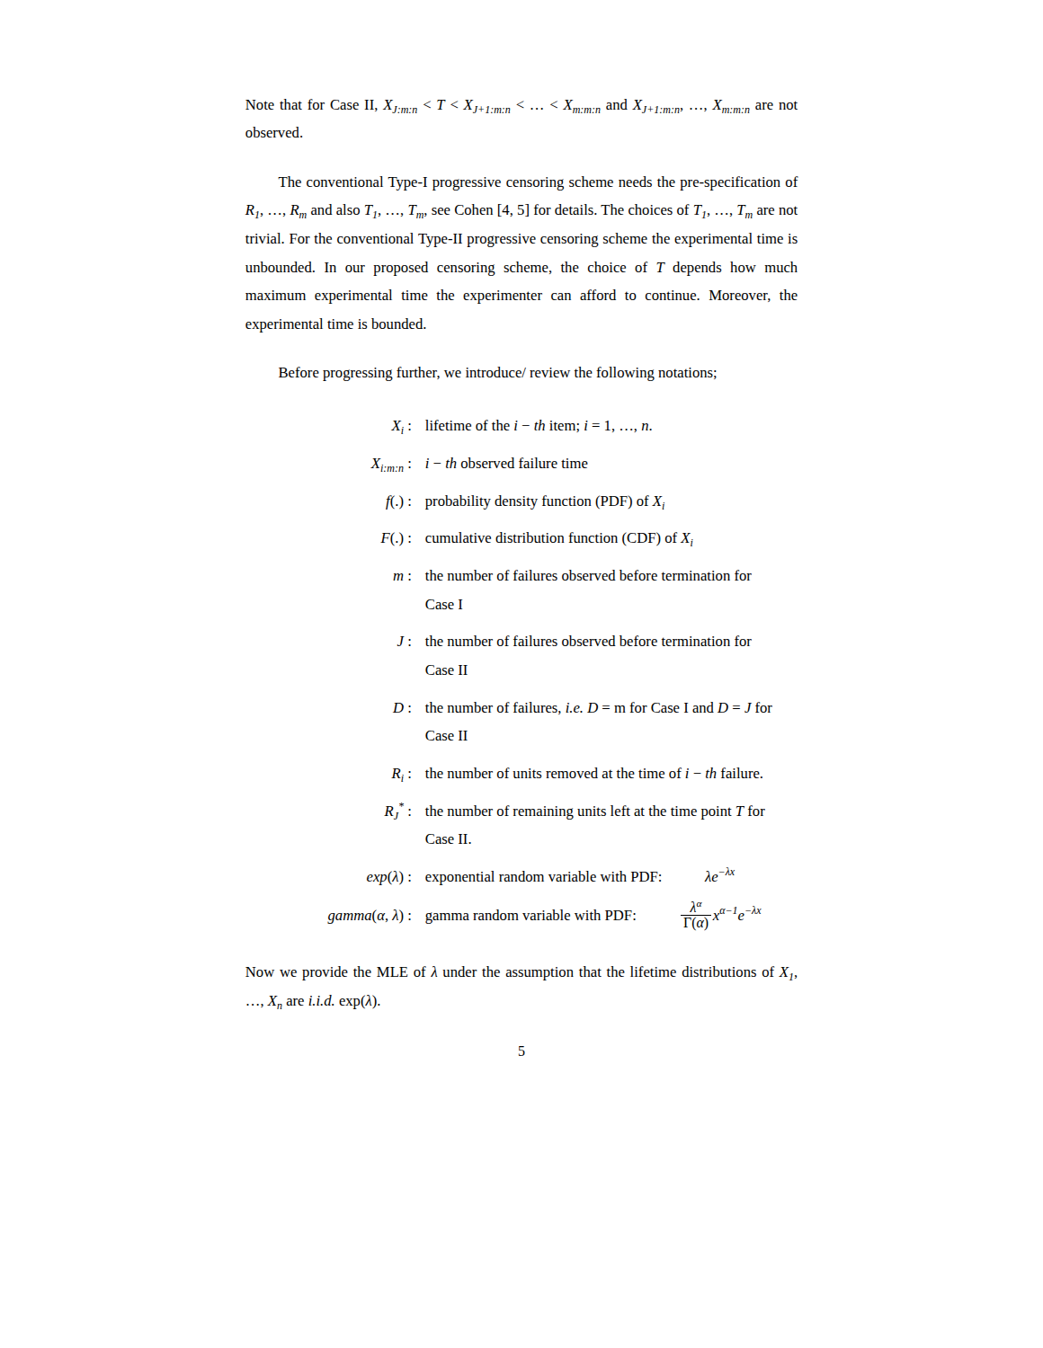Note that for Case II, XJ:m:n < T < XJ+1:m:n < … < Xm:m:n and XJ+1:m:n, …, Xm:m:n are not observed.
The conventional Type-I progressive censoring scheme needs the pre-specification of R1, …, Rm and also T1, …, Tm, see Cohen [4, 5] for details. The choices of T1, …, Tm are not trivial. For the conventional Type-II progressive censoring scheme the experimental time is unbounded. In our proposed censoring scheme, the choice of T depends how much maximum experimental time the experimenter can afford to continue. Moreover, the experimental time is bounded.
Before progressing further, we introduce/ review the following notations;
| X i : | lifetime of the i − th item; i = 1, …, n . |
| X i:m:n : | i − th observed failure time |
| f (.) : | probability density function (PDF) of X i |
| F (.) : | cumulative distribution function (CDF) of X i |
| m : | the number of failures observed before termination for Case I |
| J : | the number of failures observed before termination for Case II |
| D : | the number of failures, i.e. D = m for Case I and D = J for Case II |
| R i : | the number of units removed at the time of i − th failure. |
| R J * : | the number of remaining units left at the time point T for Case II. |
| exp ( λ ) : | exponential random variable with PDF: λe −λx |
| gamma ( α , λ ) : | gamma random variable with PDF: λ α Γ( α ) x α−1 e −λx |
Now we provide the MLE of λ under the assumption that the lifetime distributions of X1, …, Xn are i.i.d. exp(λ).
5